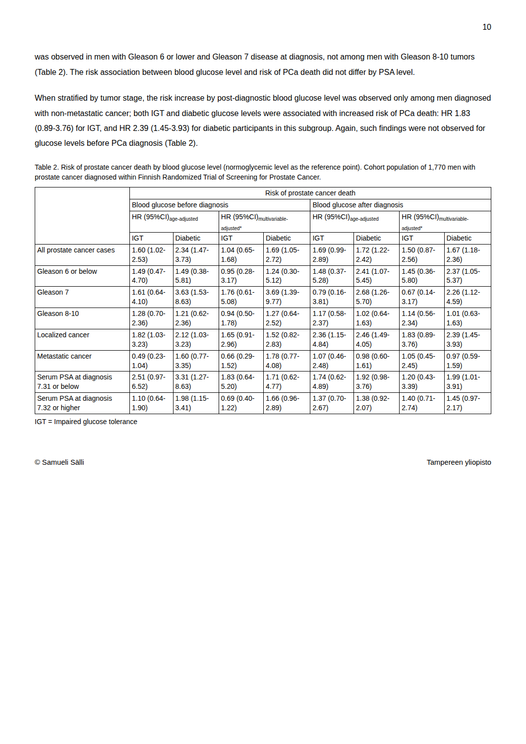10
was observed in men with Gleason 6 or lower and Gleason 7 disease at diagnosis, not among men with Gleason 8-10 tumors (Table 2). The risk association between blood glucose level and risk of PCa death did not differ by PSA level.
When stratified by tumor stage, the risk increase by post-diagnostic blood glucose level was observed only among men diagnosed with non-metastatic cancer; both IGT and diabetic glucose levels were associated with increased risk of PCa death: HR 1.83 (0.89-3.76) for IGT, and HR 2.39 (1.45-3.93) for diabetic participants in this subgroup. Again, such findings were not observed for glucose levels before PCa diagnosis (Table 2).
Table 2. Risk of prostate cancer death by blood glucose level (normoglycemic level as the reference point). Cohort population of 1,770 men with prostate cancer diagnosed within Finnish Randomized Trial of Screening for Prostate Cancer.
| | Risk of prostate cancer death |
| | Blood glucose before diagnosis | Blood glucose after diagnosis |
| | HR (95%CI) age-adjusted | HR (95%CI) multivariable-adjusted* | HR (95%CI) age-adjusted | HR (95%CI) multivariable-adjusted* |
| | IGT | Diabetic | IGT | Diabetic | IGT | Diabetic | IGT | Diabetic |
| All prostate cancer cases | 1.60 (1.02-2.53) | 2.34 (1.47-3.73) | 1.04 (0.65-1.68) | 1.69 (1.05-2.72) | 1.69 (0.99-2.89) | 1.72 (1.22-2.42) | 1.50 (0.87-2.56) | 1.67 (1.18-2.36) |
| Gleason 6 or below | 1.49 (0.47-4.70) | 1.49 (0.38-5.81) | 0.95 (0.28-3.17) | 1.24 (0.30-5.12) | 1.48 (0.37-5.28) | 2.41 (1.07-5.45) | 1.45 (0.36-5.80) | 2.37 (1.05-5.37) |
| Gleason 7 | 1.61 (0.64-4.10) | 3.63 (1.53-8.63) | 1.76 (0.61-5.08) | 3.69 (1.39-9.77) | 0.79 (0.16-3.81) | 2.68 (1.26-5.70) | 0.67 (0.14-3.17) | 2.26 (1.12-4.59) |
| Gleason 8-10 | 1.28 (0.70-2.36) | 1.21 (0.62-2.36) | 0.94 (0.50-1.78) | 1.27 (0.64-2.52) | 1.17 (0.58-2.37) | 1.02 (0.64-1.63) | 1.14 (0.56-2.34) | 1.01 (0.63-1.63) |
| Localized cancer | 1.82 (1.03-3.23) | 2.12 (1.03-3.23) | 1.65 (0.91-2.96) | 1.52 (0.82-2.83) | 2.36 (1.15-4.84) | 2.46 (1.49-4.05) | 1.83 (0.89-3.76) | 2.39 (1.45-3.93) |
| Metastatic cancer | 0.49 (0.23-1.04) | 1.60 (0.77-3.35) | 0.66 (0.29-1.52) | 1.78 (0.77-4.08) | 1.07 (0.46-2.48) | 0.98 (0.60-1.61) | 1.05 (0.45-2.45) | 0.97 (0.59-1.59) |
| Serum PSA at diagnosis 7.31 or below | 2.51 (0.97-6.52) | 3.31 (1.27-8.63) | 1.83 (0.64-5.20) | 1.71 (0.62-4.77) | 1.74 (0.62-4.89) | 1.92 (0.98-3.76) | 1.20 (0.43-3.39) | 1.99 (1.01-3.91) |
| Serum PSA at diagnosis 7.32 or higher | 1.10 (0.64-1.90) | 1.98 (1.15-3.41) | 0.69 (0.40-1.22) | 1.66 (0.96-2.89) | 1.37 (0.70-2.67) | 1.38 (0.92-2.07) | 1.40 (0.71-2.74) | 1.45 (0.97-2.17) |
IGT = Impaired glucose tolerance
© Samueli Sälli Tampereen yliopisto